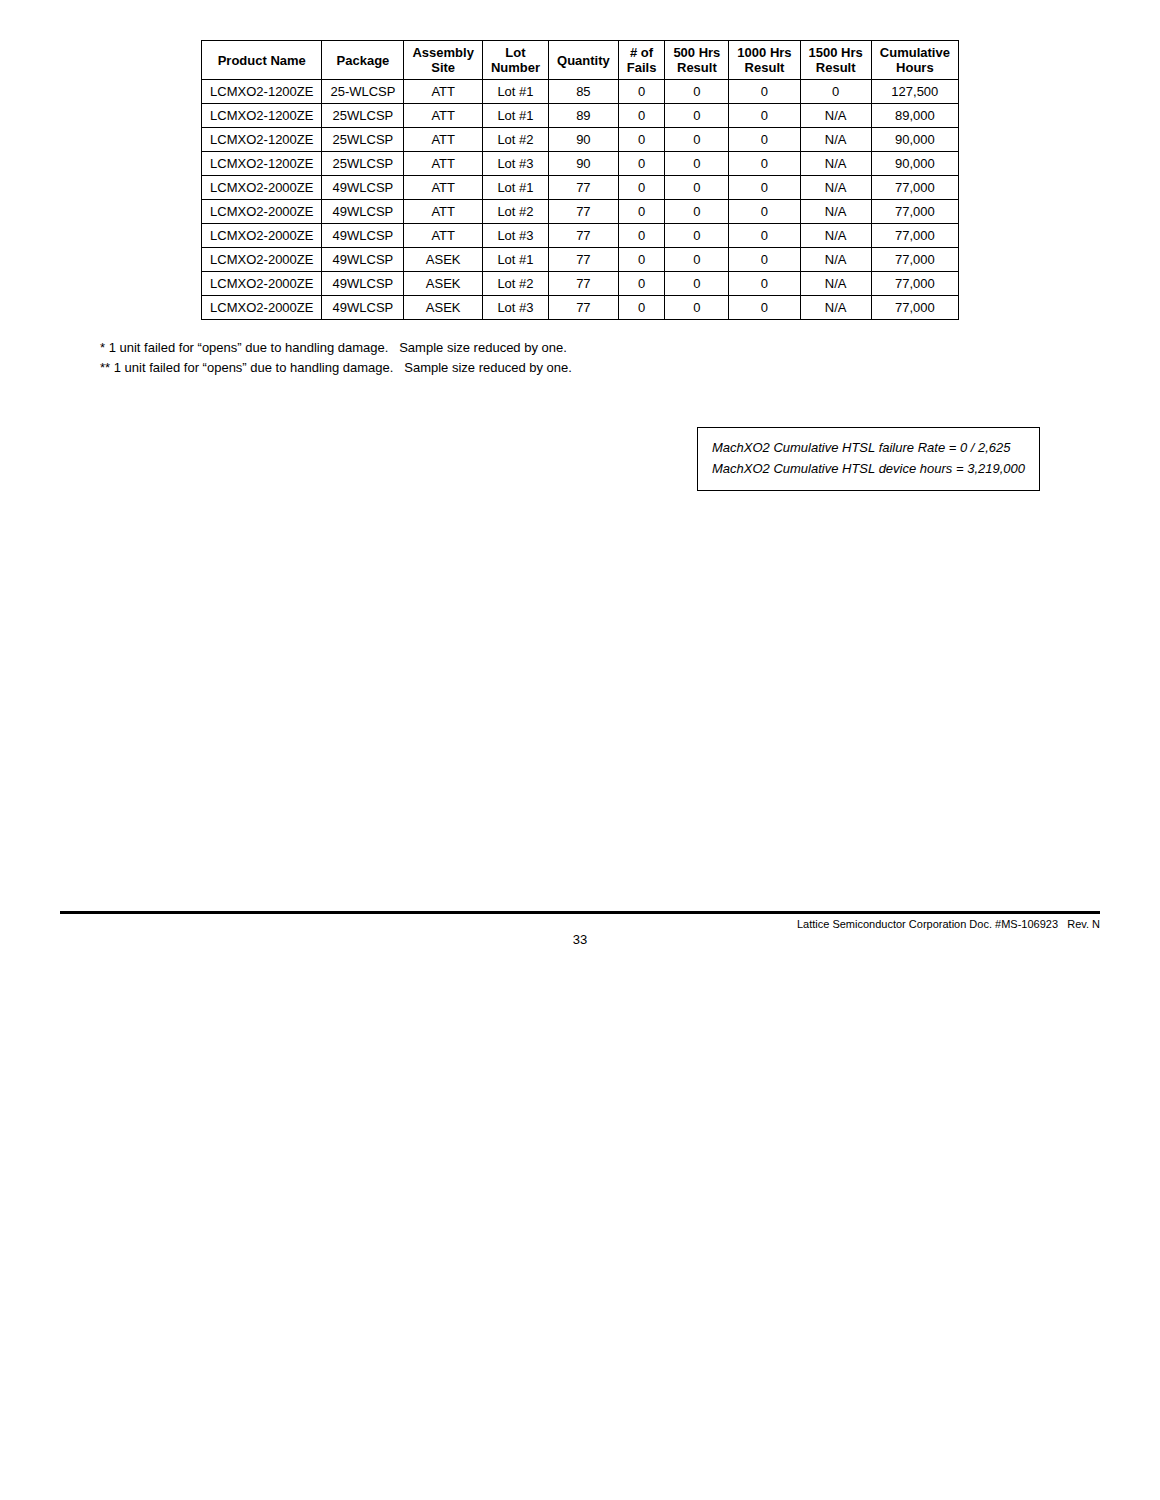| Product Name | Package | Assembly Site | Lot Number | Quantity | # of Fails | 500 Hrs Result | 1000 Hrs Result | 1500 Hrs Result | Cumulative Hours |
| --- | --- | --- | --- | --- | --- | --- | --- | --- | --- |
| LCMXO2-1200ZE | 25-WLCSP | ATT | Lot #1 | 85 | 0 | 0 | 0 | 0 | 127,500 |
| LCMXO2-1200ZE | 25WLCSP | ATT | Lot #1 | 89 | 0 | 0 | 0 | N/A | 89,000 |
| LCMXO2-1200ZE | 25WLCSP | ATT | Lot #2 | 90 | 0 | 0 | 0 | N/A | 90,000 |
| LCMXO2-1200ZE | 25WLCSP | ATT | Lot #3 | 90 | 0 | 0 | 0 | N/A | 90,000 |
| LCMXO2-2000ZE | 49WLCSP | ATT | Lot #1 | 77 | 0 | 0 | 0 | N/A | 77,000 |
| LCMXO2-2000ZE | 49WLCSP | ATT | Lot #2 | 77 | 0 | 0 | 0 | N/A | 77,000 |
| LCMXO2-2000ZE | 49WLCSP | ATT | Lot #3 | 77 | 0 | 0 | 0 | N/A | 77,000 |
| LCMXO2-2000ZE | 49WLCSP | ASEK | Lot #1 | 77 | 0 | 0 | 0 | N/A | 77,000 |
| LCMXO2-2000ZE | 49WLCSP | ASEK | Lot #2 | 77 | 0 | 0 | 0 | N/A | 77,000 |
| LCMXO2-2000ZE | 49WLCSP | ASEK | Lot #3 | 77 | 0 | 0 | 0 | N/A | 77,000 |
* 1 unit failed for “opens” due to handling damage. Sample size reduced by one.
** 1 unit failed for “opens” due to handling damage. Sample size reduced by one.
MachXO2 Cumulative HTSL failure Rate = 0 / 2,625
MachXO2 Cumulative HTSL device hours = 3,219,000
Lattice Semiconductor Corporation Doc. #MS-106923 Rev. N
33